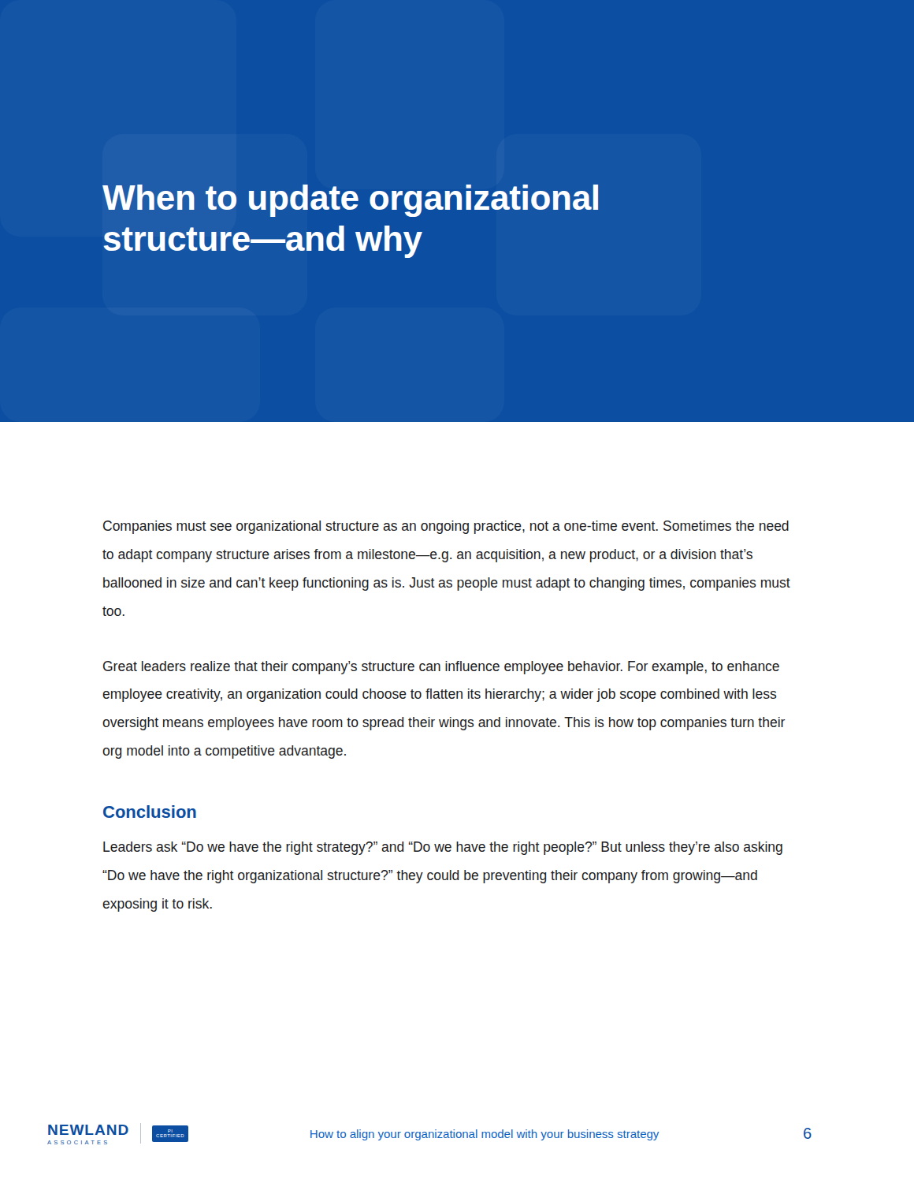When to update organizational
structure—and why
Companies must see organizational structure as an ongoing practice, not a one-time event. Sometimes the need to adapt company structure arises from a milestone—e.g. an acquisition, a new product, or a division that’s ballooned in size and can’t keep functioning as is. Just as people must adapt to changing times, companies must too.
Great leaders realize that their company’s structure can influence employee behavior. For example, to enhance employee creativity, an organization could choose to flatten its hierarchy; a wider job scope combined with less oversight means employees have room to spread their wings and innovate. This is how top companies turn their org model into a competitive advantage.
Conclusion
Leaders ask “Do we have the right strategy?” and “Do we have the right people?” But unless they’re also asking “Do we have the right organizational structure?” they could be preventing their company from growing—and exposing it to risk.
NEWLANDASSOCIATES
PI
CERTIFIED
How to align your organizational model with your business strategy
6